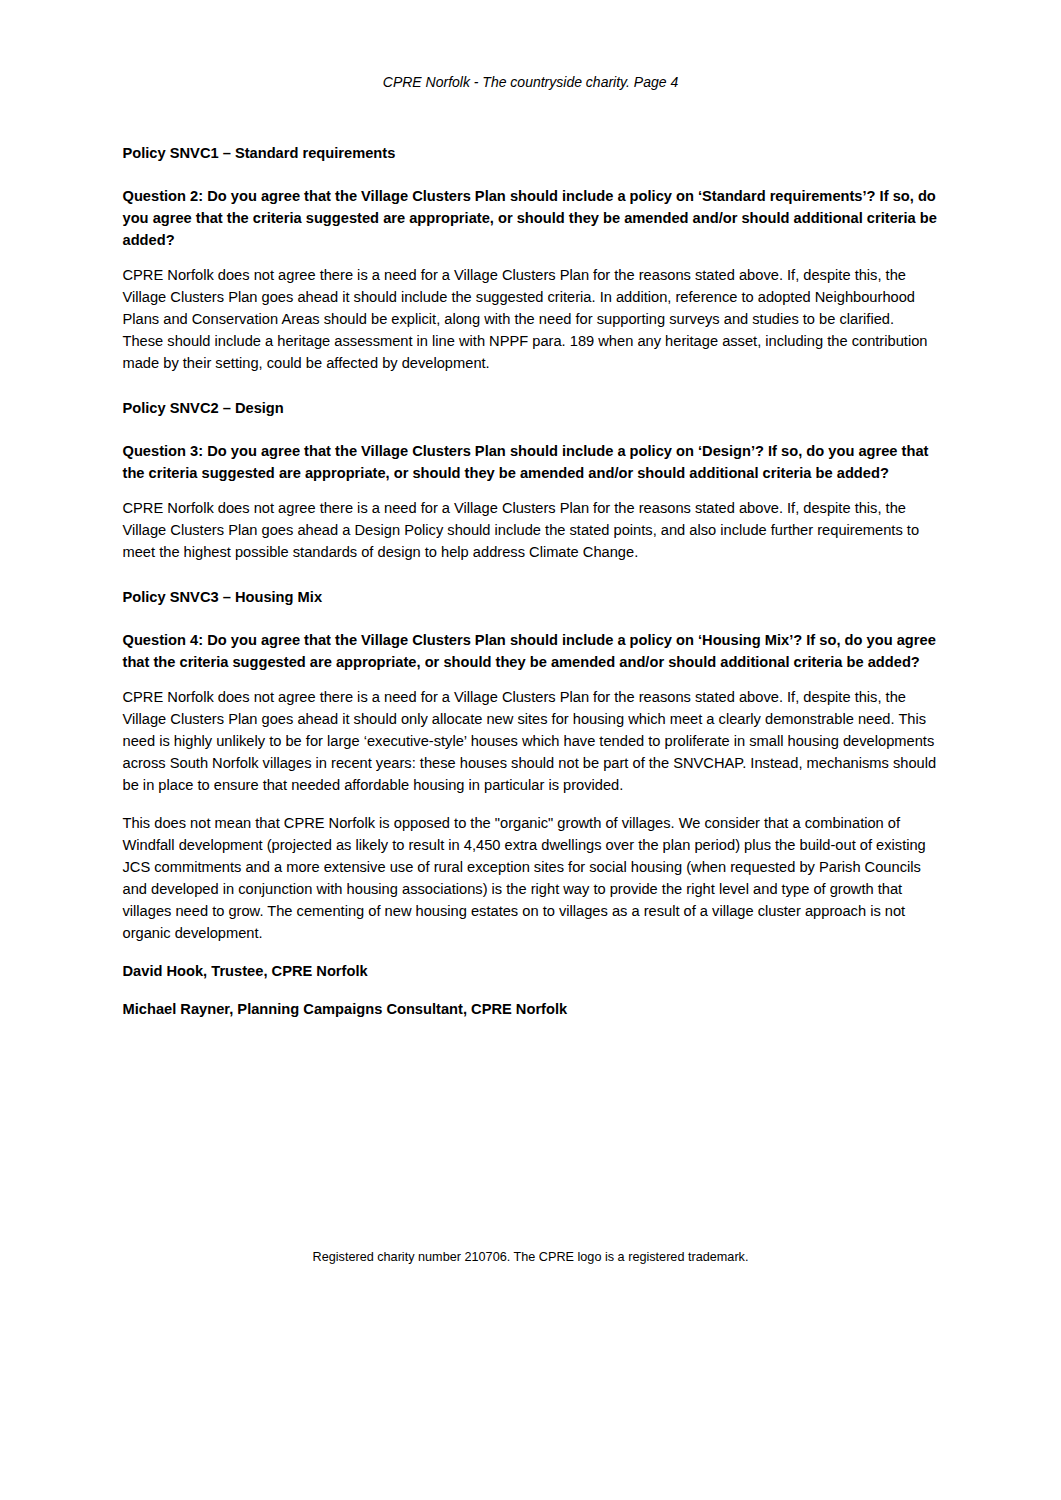CPRE Norfolk - The countryside charity. Page 4
Policy SNVC1 – Standard requirements
Question 2: Do you agree that the Village Clusters Plan should include a policy on ‘Standard requirements’? If so, do you agree that the criteria suggested are appropriate, or should they be amended and/or should additional criteria be added?
CPRE Norfolk does not agree there is a need for a Village Clusters Plan for the reasons stated above. If, despite this, the Village Clusters Plan goes ahead it should include the suggested criteria. In addition, reference to adopted Neighbourhood Plans and Conservation Areas should be explicit, along with the need for supporting surveys and studies to be clarified. These should include a heritage assessment in line with NPPF para. 189 when any heritage asset, including the contribution made by their setting, could be affected by development.
Policy SNVC2 – Design
Question 3: Do you agree that the Village Clusters Plan should include a policy on ‘Design’? If so, do you agree that the criteria suggested are appropriate, or should they be amended and/or should additional criteria be added?
CPRE Norfolk does not agree there is a need for a Village Clusters Plan for the reasons stated above. If, despite this, the Village Clusters Plan goes ahead a Design Policy should include the stated points, and also include further requirements to meet the highest possible standards of design to help address Climate Change.
Policy SNVC3 – Housing Mix
Question 4: Do you agree that the Village Clusters Plan should include a policy on ‘Housing Mix’? If so, do you agree that the criteria suggested are appropriate, or should they be amended and/or should additional criteria be added?
CPRE Norfolk does not agree there is a need for a Village Clusters Plan for the reasons stated above. If, despite this, the Village Clusters Plan goes ahead it should only allocate new sites for housing which meet a clearly demonstrable need. This need is highly unlikely to be for large ‘executive-style’ houses which have tended to proliferate in small housing developments across South Norfolk villages in recent years: these houses should not be part of the SNVCHAP. Instead, mechanisms should be in place to ensure that needed affordable housing in particular is provided.
This does not mean that CPRE Norfolk is opposed to the "organic" growth of villages. We consider that a combination of Windfall development (projected as likely to result in 4,450 extra dwellings over the plan period) plus the build-out of existing JCS commitments and a more extensive use of rural exception sites for social housing (when requested by Parish Councils and developed in conjunction with housing associations) is the right way to provide the right level and type of growth that villages need to grow. The cementing of new housing estates on to villages as a result of a village cluster approach is not organic development.
David Hook, Trustee, CPRE Norfolk
Michael Rayner, Planning Campaigns Consultant, CPRE Norfolk
Registered charity number 210706. The CPRE logo is a registered trademark.